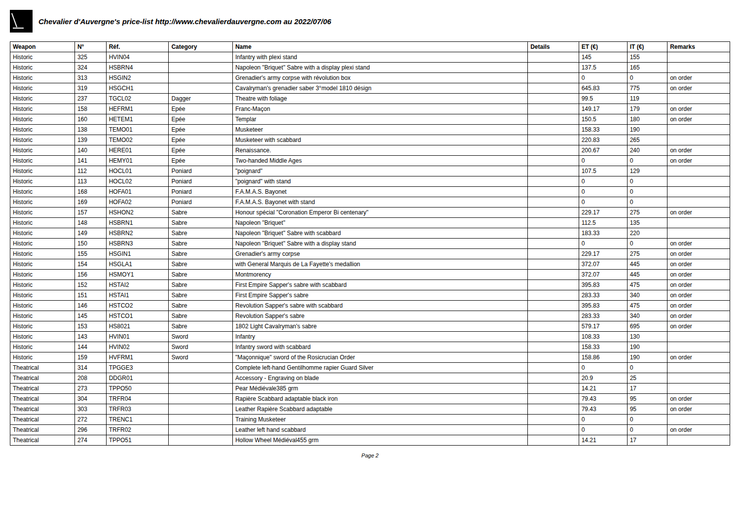Chevalier d'Auvergne's price-list http://www.chevalierdauvergne.com au 2022/07/06
| Weapon | N° | Réf. | Category | Name | Details | ET (€) | IT (€) | Remarks |
| --- | --- | --- | --- | --- | --- | --- | --- | --- |
| Historic | 325 | HVIN04 | | Infantry with plexi stand | | 145 | 155 | |
| Historic | 324 | HSBRN4 | | Napoleon "Briquet" Sabre with a display plexi stand | | 137.5 | 165 | |
| Historic | 313 | HSGIN2 | | Grenadier's army corpse with révolution box | | 0 | 0 | on order |
| Historic | 319 | HSGCH1 | | Cavalryman's grenadier saber 3°model 1810 désign | | 645.83 | 775 | on order |
| Historic | 237 | TGCL02 | Dagger | Theatre with foliage | | 99.5 | 119 | |
| Historic | 158 | HEFRM1 | Epée | Franc-Maçon | | 149.17 | 179 | on order |
| Historic | 160 | HETEM1 | Epée | Templar | | 150.5 | 180 | on order |
| Historic | 138 | TEMO01 | Epée | Musketeer | | 158.33 | 190 | |
| Historic | 139 | TEMO02 | Epée | Musketeer with scabbard | | 220.83 | 265 | |
| Historic | 140 | HERE01 | Epée | Renaissance. | | 200.67 | 240 | on order |
| Historic | 141 | HEMY01 | Epée | Two-handed Middle Ages | | 0 | 0 | on order |
| Historic | 112 | HOCL01 | Poniard | "poignard" | | 107.5 | 129 | |
| Historic | 113 | HOCL02 | Poniard | "poignard" with stand | | 0 | 0 | |
| Historic | 168 | HOFA01 | Poniard | F.A.M.A.S. Bayonet | | 0 | 0 | |
| Historic | 169 | HOFA02 | Poniard | F.A.M.A.S. Bayonet with stand | | 0 | 0 | |
| Historic | 157 | HSHON2 | Sabre | Honour spécial "Coronation Emperor Bi centenary" | | 229.17 | 275 | on order |
| Historic | 148 | HSBRN1 | Sabre | Napoleon "Briquet" | | 112.5 | 135 | |
| Historic | 149 | HSBRN2 | Sabre | Napoleon "Briquet" Sabre with scabbard | | 183.33 | 220 | |
| Historic | 150 | HSBRN3 | Sabre | Napoleon "Briquet" Sabre with a display stand | | 0 | 0 | on order |
| Historic | 155 | HSGIN1 | Sabre | Grenadier's army corpse | | 229.17 | 275 | on order |
| Historic | 154 | HSGLA1 | Sabre | with General Marquis de La Fayette's medallion | | 372.07 | 445 | on order |
| Historic | 156 | HSMOY1 | Sabre | Montmorency | | 372.07 | 445 | on order |
| Historic | 152 | HSTAI2 | Sabre | First Empire Sapper's sabre with scabbard | | 395.83 | 475 | on order |
| Historic | 151 | HSTAI1 | Sabre | First Empire Sapper's sabre | | 283.33 | 340 | on order |
| Historic | 146 | HSTCO2 | Sabre | Revolution Sapper's sabre with scabbard | | 395.83 | 475 | on order |
| Historic | 145 | HSTCO1 | Sabre | Revolution Sapper's sabre | | 283.33 | 340 | on order |
| Historic | 153 | HS8021 | Sabre | 1802 Light Cavalryman's sabre | | 579.17 | 695 | on order |
| Historic | 143 | HVIN01 | Sword | Infantry | | 108.33 | 130 | |
| Historic | 144 | HVIN02 | Sword | Infantry sword with scabbard | | 158.33 | 190 | |
| Historic | 159 | HVFRM1 | Sword | "Maçonnique" sword of the Rosicrucian Order | | 158.86 | 190 | on order |
| Theatrical | 314 | TPGGE3 | | Complete left-hand Gentilhomme rapier Guard Silver | | 0 | 0 | |
| Theatrical | 208 | DDGR01 | | Accessory - Engraving on blade | | 20.9 | 25 | |
| Theatrical | 273 | TPPO50 | | Pear Médiévale385 grm | | 14.21 | 17 | |
| Theatrical | 304 | TRFR04 | | Rapière Scabbard adaptable black iron | | 79.43 | 95 | on order |
| Theatrical | 303 | TRFR03 | | Leather Rapière Scabbard adaptable | | 79.43 | 95 | on order |
| Theatrical | 272 | TRENC1 | | Training Musketeer | | 0 | 0 | |
| Theatrical | 296 | TRFR02 | | Leather left hand scabbard | | 0 | 0 | on order |
| Theatrical | 274 | TPPO51 | | Hollow Wheel Médiéval455 grm | | 14.21 | 17 | |
Page 2